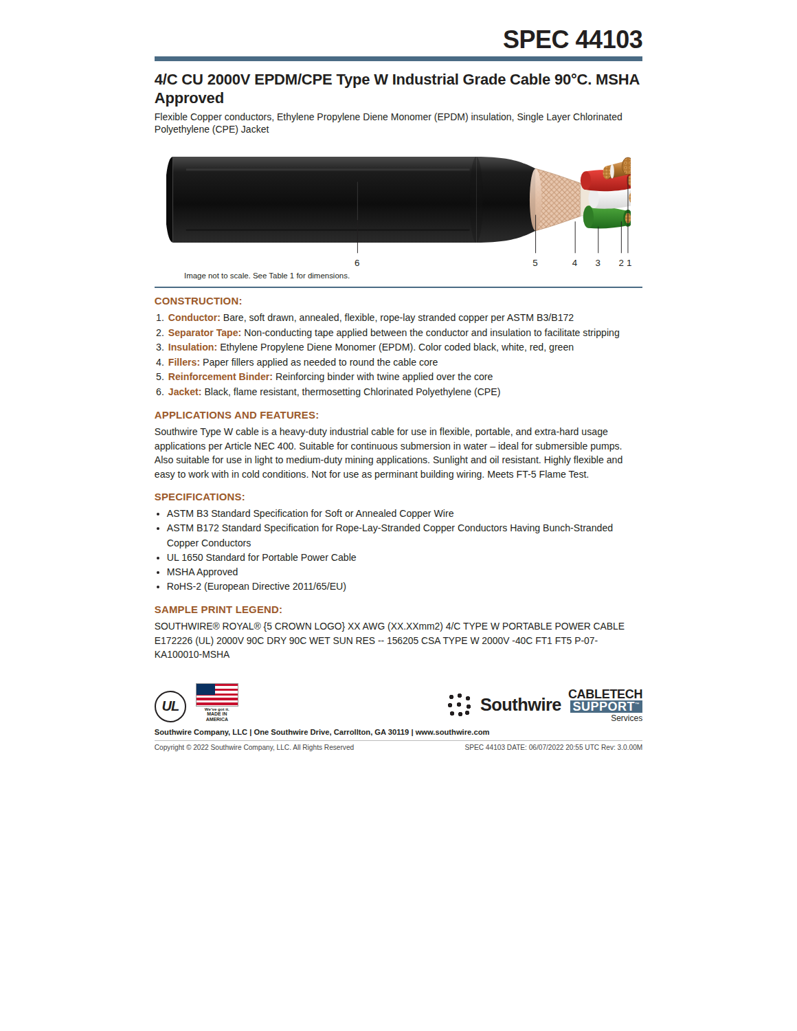SPEC 44103
4/C CU 2000V EPDM/CPE Type W Industrial Grade Cable 90°C. MSHA Approved
Flexible Copper conductors, Ethylene Propylene Diene Monomer (EPDM) insulation, Single Layer Chlorinated Polyethylene (CPE) Jacket
6 5 4 3 2 1
Image not to scale. See Table 1 for dimensions.
CONSTRUCTION:
Conductor: Bare, soft drawn, annealed, flexible, rope-lay stranded copper per ASTM B3/B172
Separator Tape: Non-conducting tape applied between the conductor and insulation to facilitate stripping
Insulation: Ethylene Propylene Diene Monomer (EPDM). Color coded black, white, red, green
Fillers: Paper fillers applied as needed to round the cable core
Reinforcement Binder: Reinforcing binder with twine applied over the core
Jacket: Black, flame resistant, thermosetting Chlorinated Polyethylene (CPE)
APPLICATIONS AND FEATURES:
Southwire Type W cable is a heavy-duty industrial cable for use in flexible, portable, and extra-hard usage applications per Article NEC 400. Suitable for continuous submersion in water – ideal for submersible pumps. Also suitable for use in light to medium-duty mining applications. Sunlight and oil resistant. Highly flexible and easy to work with in cold conditions. Not for use as perminant building wiring. Meets FT-5 Flame Test.
SPECIFICATIONS:
ASTM B3 Standard Specification for Soft or Annealed Copper Wire
ASTM B172 Standard Specification for Rope-Lay-Stranded Copper Conductors Having Bunch-Stranded Copper Conductors
UL 1650 Standard for Portable Power Cable
MSHA Approved
RoHS-2 (European Directive 2011/65/EU)
SAMPLE PRINT LEGEND:
SOUTHWIRE® ROYAL® {5 CROWN LOGO} XX AWG (XX.XXmm2) 4/C TYPE W PORTABLE POWER CABLE E172226 (UL) 2000V 90C DRY 90C WET SUN RES -- 156205 CSA TYPE W 2000V -40C FT1 FT5 P-07-KA100010-MSHA
UL
We’ve got it.
MADE IN AMERICA
Southwire
CABLETECH
SUPPORT™
Services
Southwire Company, LLC | One Southwire Drive, Carrollton, GA 30119 | www.southwire.com
Copyright © 2022 Southwire Company, LLC. All Rights Reserved
SPEC 44103 DATE: 06/07/2022 20:55 UTC Rev: 3.0.00M